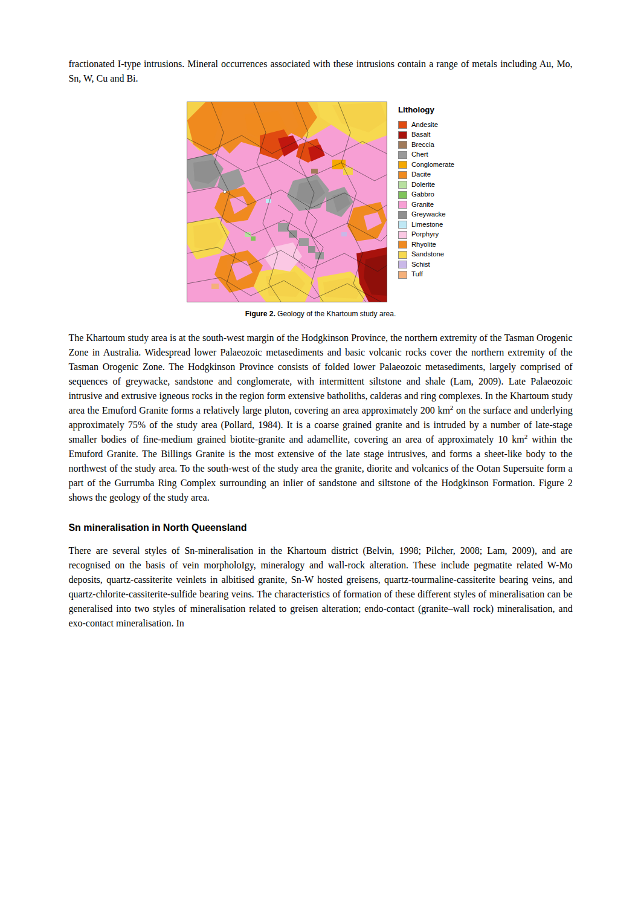fractionated I-type intrusions. Mineral occurrences associated with these intrusions contain a range of metals including Au, Mo, Sn, W, Cu and Bi.
Lithology
Andesite
Basalt
Breccia
Chert
Conglomerate
Dacite
Dolerite
Gabbro
Granite
Greywacke
Limestone
Porphyry
Rhyolite
Sandstone
Schist
Tuff
Figure 2. Geology of the Khartoum study area.
The Khartoum study area is at the south-west margin of the Hodgkinson Province, the northern extremity of the Tasman Orogenic Zone in Australia. Widespread lower Palaeozoic metasediments and basic volcanic rocks cover the northern extremity of the Tasman Orogenic Zone. The Hodgkinson Province consists of folded lower Palaeozoic metasediments, largely comprised of sequences of greywacke, sandstone and conglomerate, with intermittent siltstone and shale (Lam, 2009). Late Palaeozoic intrusive and extrusive igneous rocks in the region form extensive batholiths, calderas and ring complexes. In the Khartoum study area the Emuford Granite forms a relatively large pluton, covering an area approximately 200 km2 on the surface and underlying approximately 75% of the study area (Pollard, 1984). It is a coarse grained granite and is intruded by a number of late-stage smaller bodies of fine-medium grained biotite-granite and adamellite, covering an area of approximately 10 km2 within the Emuford Granite. The Billings Granite is the most extensive of the late stage intrusives, and forms a sheet-like body to the northwest of the study area. To the south-west of the study area the granite, diorite and volcanics of the Ootan Supersuite form a part of the Gurrumba Ring Complex surrounding an inlier of sandstone and siltstone of the Hodgkinson Formation. Figure 2 shows the geology of the study area.
Sn mineralisation in North Queensland
There are several styles of Sn-mineralisation in the Khartoum district (Belvin, 1998; Pilcher, 2008; Lam, 2009), and are recognised on the basis of vein morpholoIgy, mineralogy and wall-rock alteration. These include pegmatite related W-Mo deposits, quartz-cassiterite veinlets in albitised granite, Sn-W hosted greisens, quartz-tourmaline-cassiterite bearing veins, and quartz-chlorite-cassiterite-sulfide bearing veins. The characteristics of formation of these different styles of mineralisation can be generalised into two styles of mineralisation related to greisen alteration; endo-contact (granite–wall rock) mineralisation, and exo-contact mineralisation. In